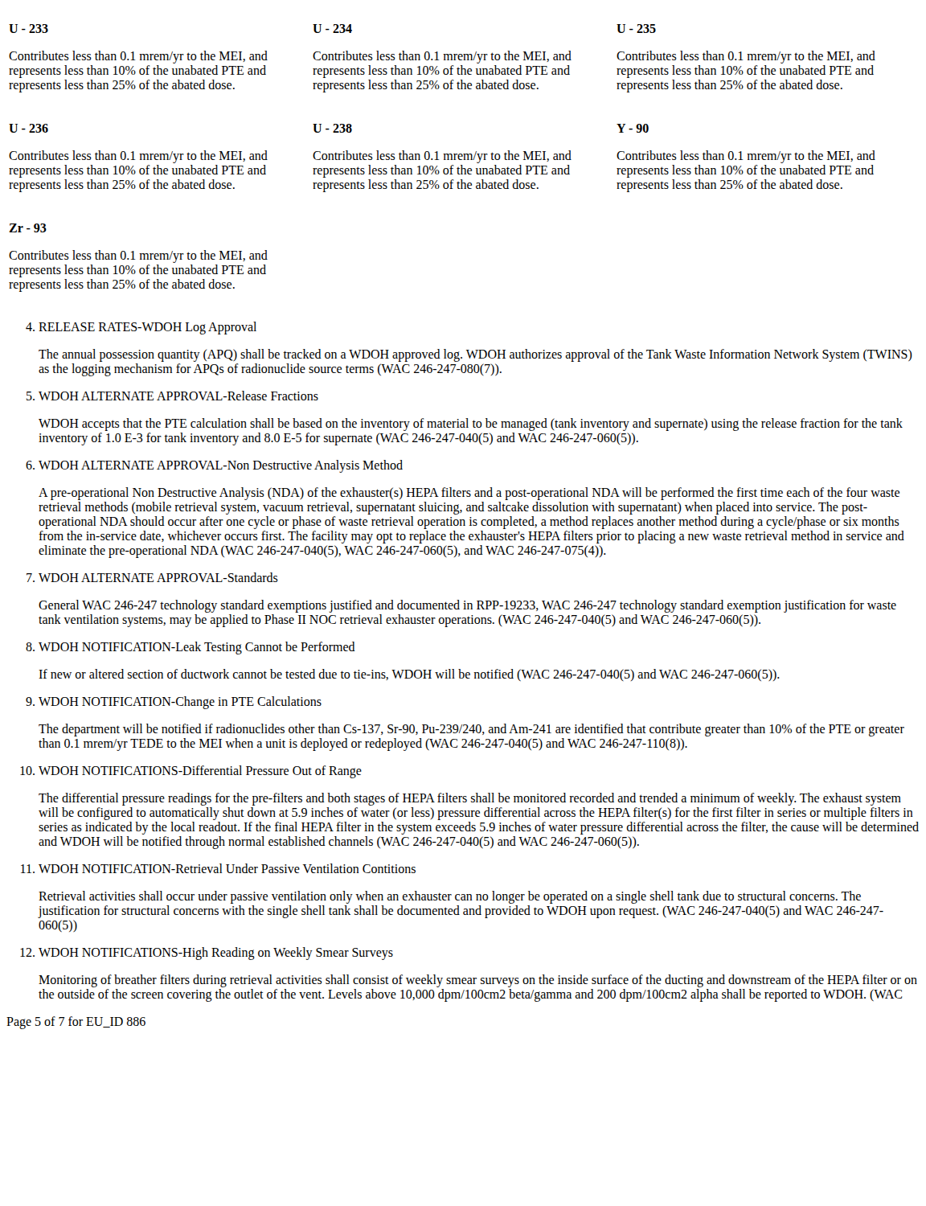| U - 233 Contributes less than 0.1 mrem/yr to the MEI, and represents less than 10% of the unabated PTE and represents less than 25% of the abated dose. | U - 234 Contributes less than 0.1 mrem/yr to the MEI, and represents less than 10% of the unabated PTE and represents less than 25% of the abated dose. | U - 235 Contributes less than 0.1 mrem/yr to the MEI, and represents less than 10% of the unabated PTE and represents less than 25% of the abated dose. |
| U - 236 Contributes less than 0.1 mrem/yr to the MEI, and represents less than 10% of the unabated PTE and represents less than 25% of the abated dose. | U - 238 Contributes less than 0.1 mrem/yr to the MEI, and represents less than 10% of the unabated PTE and represents less than 25% of the abated dose. | Y - 90 Contributes less than 0.1 mrem/yr to the MEI, and represents less than 10% of the unabated PTE and represents less than 25% of the abated dose. |
| Zr - 93 Contributes less than 0.1 mrem/yr to the MEI, and represents less than 10% of the unabated PTE and represents less than 25% of the abated dose. | | |
RELEASE RATES-WDOH Log Approval
The annual possession quantity (APQ) shall be tracked on a WDOH approved log. WDOH authorizes approval of the Tank Waste Information Network System (TWINS) as the logging mechanism for APQs of radionuclide source terms (WAC 246-247-080(7)).
WDOH ALTERNATE APPROVAL-Release Fractions
WDOH accepts that the PTE calculation shall be based on the inventory of material to be managed (tank inventory and supernate) using the release fraction for the tank inventory of 1.0 E-3 for tank inventory and 8.0 E-5 for supernate (WAC 246-247-040(5) and WAC 246-247-060(5)).
WDOH ALTERNATE APPROVAL-Non Destructive Analysis Method
A pre-operational Non Destructive Analysis (NDA) of the exhauster(s) HEPA filters and a post-operational NDA will be performed the first time each of the four waste retrieval methods (mobile retrieval system, vacuum retrieval, supernatant sluicing, and saltcake dissolution with supernatant) when placed into service. The post-operational NDA should occur after one cycle or phase of waste retrieval operation is completed, a method replaces another method during a cycle/phase or six months from the in-service date, whichever occurs first. The facility may opt to replace the exhauster's HEPA filters prior to placing a new waste retrieval method in service and eliminate the pre-operational NDA (WAC 246-247-040(5), WAC 246-247-060(5), and WAC 246-247-075(4)).
WDOH ALTERNATE APPROVAL-Standards
General WAC 246-247 technology standard exemptions justified and documented in RPP-19233, WAC 246-247 technology standard exemption justification for waste tank ventilation systems, may be applied to Phase II NOC retrieval exhauster operations. (WAC 246-247-040(5) and WAC 246-247-060(5)).
WDOH NOTIFICATION-Leak Testing Cannot be Performed
If new or altered section of ductwork cannot be tested due to tie-ins, WDOH will be notified (WAC 246-247-040(5) and WAC 246-247-060(5)).
WDOH NOTIFICATION-Change in PTE Calculations
The department will be notified if radionuclides other than Cs-137, Sr-90, Pu-239/240, and Am-241 are identified that contribute greater than 10% of the PTE or greater than 0.1 mrem/yr TEDE to the MEI when a unit is deployed or redeployed (WAC 246-247-040(5) and WAC 246-247-110(8)).
WDOH NOTIFICATIONS-Differential Pressure Out of Range
The differential pressure readings for the pre-filters and both stages of HEPA filters shall be monitored recorded and trended a minimum of weekly. The exhaust system will be configured to automatically shut down at 5.9 inches of water (or less) pressure differential across the HEPA filter(s) for the first filter in series or multiple filters in series as indicated by the local readout. If the final HEPA filter in the system exceeds 5.9 inches of water pressure differential across the filter, the cause will be determined and WDOH will be notified through normal established channels (WAC 246-247-040(5) and WAC 246-247-060(5)).
WDOH NOTIFICATION-Retrieval Under Passive Ventilation Contitions
Retrieval activities shall occur under passive ventilation only when an exhauster can no longer be operated on a single shell tank due to structural concerns. The justification for structural concerns with the single shell tank shall be documented and provided to WDOH upon request. (WAC 246-247-040(5) and WAC 246-247-060(5))
WDOH NOTIFICATIONS-High Reading on Weekly Smear Surveys
Monitoring of breather filters during retrieval activities shall consist of weekly smear surveys on the inside surface of the ducting and downstream of the HEPA filter or on the outside of the screen covering the outlet of the vent. Levels above 10,000 dpm/100cm2 beta/gamma and 200 dpm/100cm2 alpha shall be reported to WDOH. (WAC
Page 5 of 7 for EU_ID 886